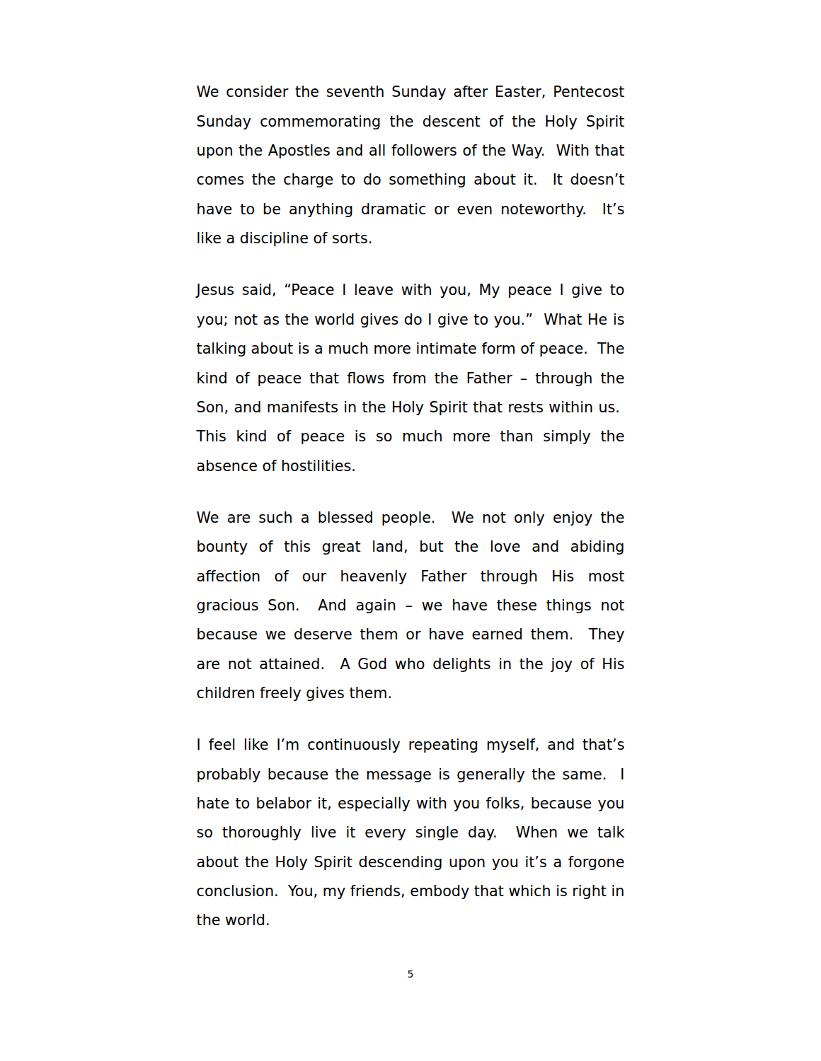We consider the seventh Sunday after Easter, Pentecost Sunday commemorating the descent of the Holy Spirit upon the Apostles and all followers of the Way. With that comes the charge to do something about it. It doesn’t have to be anything dramatic or even noteworthy. It’s like a discipline of sorts.
Jesus said, “Peace I leave with you, My peace I give to you; not as the world gives do I give to you.” What He is talking about is a much more intimate form of peace. The kind of peace that flows from the Father – through the Son, and manifests in the Holy Spirit that rests within us. This kind of peace is so much more than simply the absence of hostilities.
We are such a blessed people. We not only enjoy the bounty of this great land, but the love and abiding affection of our heavenly Father through His most gracious Son. And again – we have these things not because we deserve them or have earned them. They are not attained. A God who delights in the joy of His children freely gives them.
I feel like I’m continuously repeating myself, and that’s probably because the message is generally the same. I hate to belabor it, especially with you folks, because you so thoroughly live it every single day. When we talk about the Holy Spirit descending upon you it’s a forgone conclusion. You, my friends, embody that which is right in the world.
5